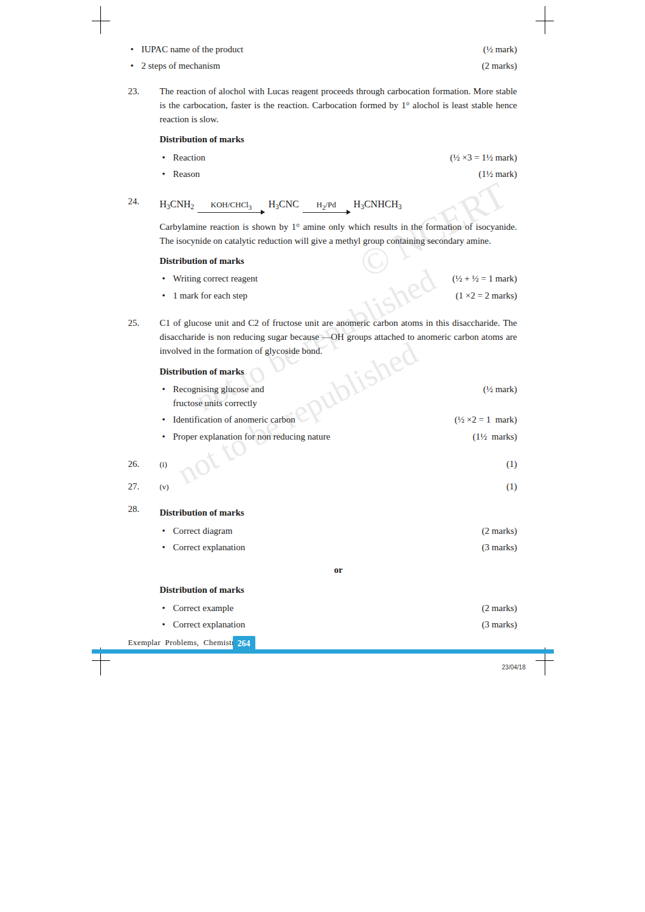© NCERT not to be republished not to be republished
IUPAC name of the product (½ mark)
2 steps of mechanism (2 marks)
23.
The reaction of alochol with Lucas reagent proceeds through carbocation formation. More stable is the carbocation, faster is the reaction. Carbocation formed by 1° alochol is least stable hence reaction is slow.
Distribution of marks
Reaction(½ ×3 = 1½ mark)
Reason(1½ mark)
24.
H3CNH2 KOH/CHCl3 H3CNC H2/Pd H3CNHCH3
Carbylamine reaction is shown by 1° amine only which results in the formation of isocyanide. The isocynide on catalytic reduction will give a methyl group containing secondary amine.
Distribution of marks
Writing correct reagent(½ + ½ = 1 mark)
1 mark for each step(1 ×2 = 2 marks)
25.
C1 of glucose unit and C2 of fructose unit are anomeric carbon atoms in this disaccharide. The disaccharide is non reducing sugar because —OH groups attached to anomeric carbon atoms are involved in the formation of glycoside bond.
Distribution of marks
Recognising glucose and
fructose units correctly(½ mark)
Identification of anomeric carbon(½ ×2 = 1 mark)
Proper explanation for non reducing nature(1½ marks)
26. (i) (1)
27. (v) (1)
28.
Distribution of marks
Correct diagram(2 marks)
Correct explanation(3 marks)
or
Distribution of marks
Correct example(2 marks)
Correct explanation(3 marks)
Exemplar Problems, Chemistry
264
23/04/18